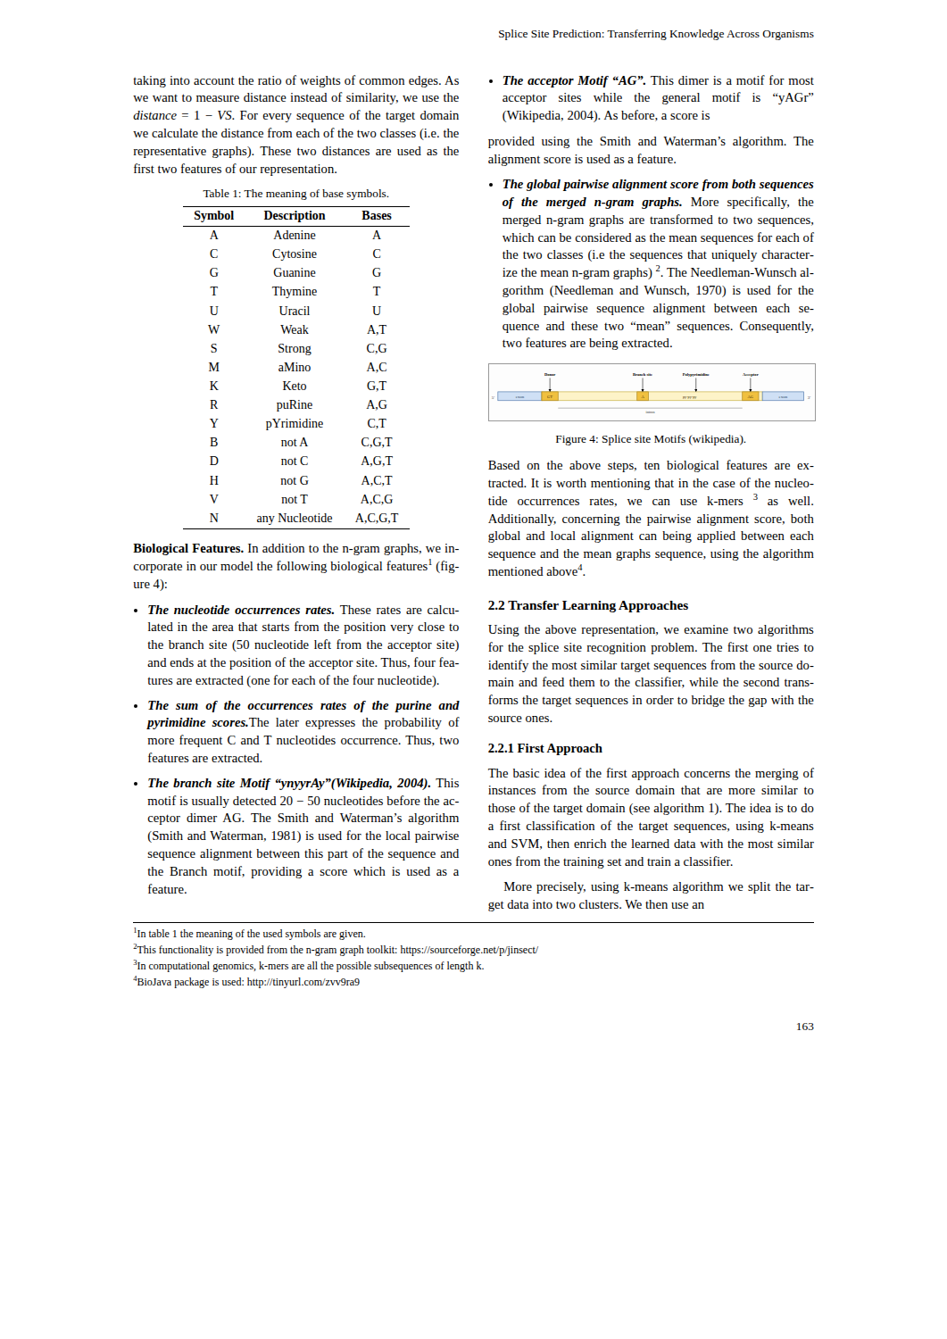Splice Site Prediction: Transferring Knowledge Across Organisms
taking into account the ratio of weights of common edges. As we want to measure distance instead of similarity, we use the distance = 1 − VS. For every sequence of the target domain we calculate the distance from each of the two classes (i.e. the representative graphs). These two distances are used as the first two features of our representation.
Table 1: The meaning of base symbols.
| Symbol | Description | Bases |
| --- | --- | --- |
| A | Adenine | A |
| C | Cytosine | C |
| G | Guanine | G |
| T | Thymine | T |
| U | Uracil | U |
| W | Weak | A,T |
| S | Strong | C,G |
| M | aMino | A,C |
| K | Keto | G,T |
| R | puRine | A,G |
| Y | pYrimidine | C,T |
| B | not A | C,G,T |
| D | not C | A,G,T |
| H | not G | A,C,T |
| V | not T | A,C,G |
| N | any Nucleotide | A,C,G,T |
Biological Features. In addition to the n-gram graphs, we incorporate in our model the following biological features1 (figure 4):
The nucleotide occurrences rates. These rates are calculated in the area that starts from the position very close to the branch site (50 nucleotide left from the acceptor site) and ends at the position of the acceptor site. Thus, four features are extracted (one for each of the four nucleotide).
The sum of the occurrences rates of the purine and pyrimidine scores. The later expresses the probability of more frequent C and T nucleotides occurrence. Thus, two features are extracted.
The branch site Motif “ynyyrAy”(Wikipedia, 2004). This motif is usually detected 20 − 50 nucleotides before the acceptor dimer AG. The Smith and Waterman’s algorithm (Smith and Waterman, 1981) is used for the local pairwise sequence alignment between this part of the sequence and the Branch motif, providing a score which is used as a feature.
The acceptor Motif “AG”. This dimer is a motif for most acceptor sites while the general motif is “yAGr” (Wikipedia, 2004). As before, a score is
provided using the Smith and Waterman’s algorithm. The alignment score is used as a feature.
The global pairwise alignment score from both sequences of the merged n-gram graphs. More specifically, the merged n-gram graphs are transformed to two sequences, which can be considered as the mean sequences for each of the two classes (i.e the sequences that uniquely characterize the mean n-gram graphs) 2. The Needleman-Wunsch algorithm (Needleman and Wunsch, 1970) is used for the global pairwise sequence alignment between each sequence and these two “mean” sequences. Consequently, two features are being extracted.
5' 3' exon GT A py-py-py AG exon Donor Branch site Polypyrimidine Acceptor intron
Figure 4: Splice site Motifs (wikipedia).
Based on the above steps, ten biological features are extracted. It is worth mentioning that in the case of the nucleotide occurrences rates, we can use k-mers 3 as well. Additionally, concerning the pairwise alignment score, both global and local alignment can being applied between each sequence and the mean graphs sequence, using the algorithm mentioned above4.
2.2 Transfer Learning Approaches
Using the above representation, we examine two algorithms for the splice site recognition problem. The first one tries to identify the most similar target sequences from the source domain and feed them to the classifier, while the second transforms the target sequences in order to bridge the gap with the source ones.
2.2.1 First Approach
The basic idea of the first approach concerns the merging of instances from the source domain that are more similar to those of the target domain (see algorithm 1). The idea is to do a first classification of the target sequences, using k-means and SVM, then enrich the learned data with the most similar ones from the training set and train a classifier.
More precisely, using k-means algorithm we split the target data into two clusters. We then use an
1In table 1 the meaning of the used symbols are given.
2This functionality is provided from the n-gram graph toolkit: https://sourceforge.net/p/jinsect/
3In computational genomics, k-mers are all the possible subsequences of length k.
4BioJava package is used: http://tinyurl.com/zvv9ra9
163